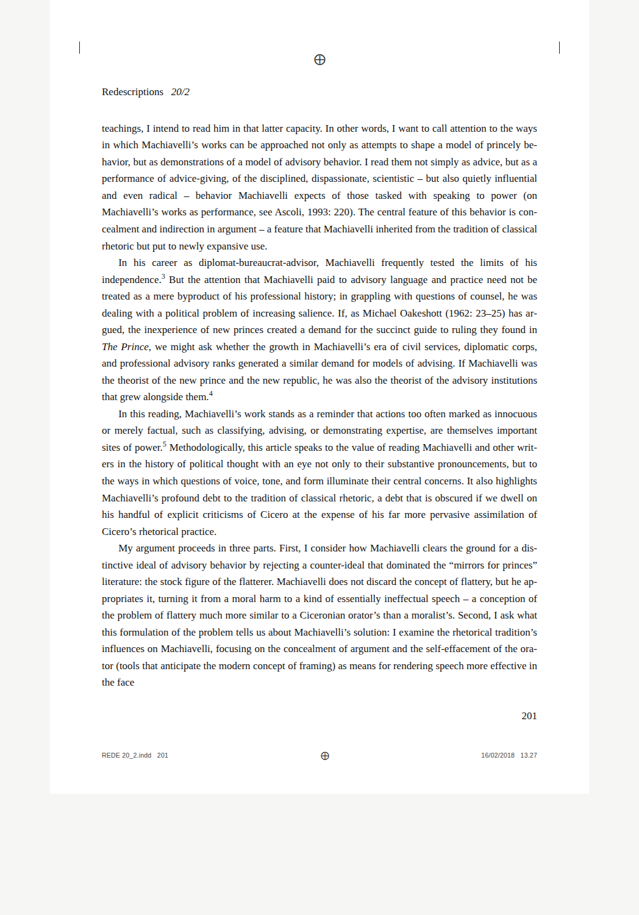⨁
Redescriptions 20/2
teachings, I intend to read him in that latter capacity. In other words, I want to call attention to the ways in which Machiavelli’s works can be approached not only as attempts to shape a model of princely behavior, but as demonstrations of a model of advisory behavior. I read them not simply as advice, but as a performance of advice-giving, of the disciplined, dispassionate, scientistic – but also quietly influential and even radical – behavior Machiavelli expects of those tasked with speaking to power (on Machiavelli’s works as performance, see Ascoli, 1993: 220). The central feature of this behavior is concealment and indirection in argument – a feature that Machiavelli inherited from the tradition of classical rhetoric but put to newly expansive use.
In his career as diplomat-bureaucrat-advisor, Machiavelli frequently tested the limits of his independence.3 But the attention that Machiavelli paid to advisory language and practice need not be treated as a mere byproduct of his professional history; in grappling with questions of counsel, he was dealing with a political problem of increasing salience. If, as Michael Oakeshott (1962: 23–25) has argued, the inexperience of new princes created a demand for the succinct guide to ruling they found in The Prince, we might ask whether the growth in Machiavelli’s era of civil services, diplomatic corps, and professional advisory ranks generated a similar demand for models of advising. If Machiavelli was the theorist of the new prince and the new republic, he was also the theorist of the advisory institutions that grew alongside them.4
In this reading, Machiavelli’s work stands as a reminder that actions too often marked as innocuous or merely factual, such as classifying, advising, or demonstrating expertise, are themselves important sites of power.5 Methodologically, this article speaks to the value of reading Machiavelli and other writers in the history of political thought with an eye not only to their substantive pronouncements, but to the ways in which questions of voice, tone, and form illuminate their central concerns. It also highlights Machiavelli’s profound debt to the tradition of classical rhetoric, a debt that is obscured if we dwell on his handful of explicit criticisms of Cicero at the expense of his far more pervasive assimilation of Cicero’s rhetorical practice.
My argument proceeds in three parts. First, I consider how Machiavelli clears the ground for a distinctive ideal of advisory behavior by rejecting a counter-ideal that dominated the “mirrors for princes” literature: the stock figure of the flatterer. Machiavelli does not discard the concept of flattery, but he appropriates it, turning it from a moral harm to a kind of essentially ineffectual speech – a conception of the problem of flattery much more similar to a Ciceronian orator’s than a moralist’s. Second, I ask what this formulation of the problem tells us about Machiavelli’s solution: I examine the rhetorical tradition’s influences on Machiavelli, focusing on the concealment of argument and the self-effacement of the orator (tools that anticipate the modern concept of framing) as means for rendering speech more effective in the face
201
REDE 20_2.indd 201 ⨁ 16/02/2018 13.27